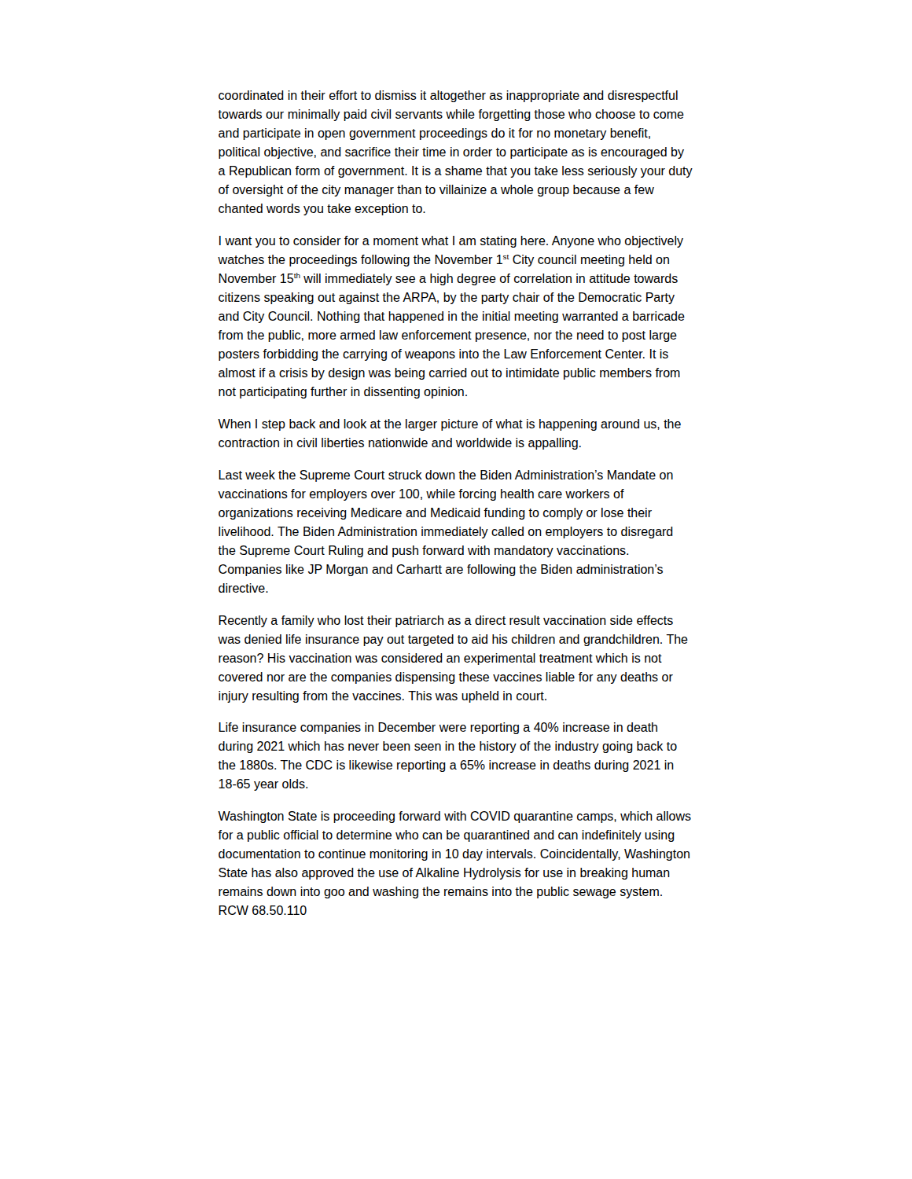coordinated in their effort to dismiss it altogether as inappropriate and disrespectful towards our minimally paid civil servants while forgetting those who choose to come and participate in open government proceedings do it for no monetary benefit, political objective, and sacrifice their time in order to participate as is encouraged by a Republican form of government. It is a shame that you take less seriously your duty of oversight of the city manager than to villainize a whole group because a few chanted words you take exception to.
I want you to consider for a moment what I am stating here. Anyone who objectively watches the proceedings following the November 1st City council meeting held on November 15th will immediately see a high degree of correlation in attitude towards citizens speaking out against the ARPA, by the party chair of the Democratic Party and City Council. Nothing that happened in the initial meeting warranted a barricade from the public, more armed law enforcement presence, nor the need to post large posters forbidding the carrying of weapons into the Law Enforcement Center. It is almost if a crisis by design was being carried out to intimidate public members from not participating further in dissenting opinion.
When I step back and look at the larger picture of what is happening around us, the contraction in civil liberties nationwide and worldwide is appalling.
Last week the Supreme Court struck down the Biden Administration’s Mandate on vaccinations for employers over 100, while forcing health care workers of organizations receiving Medicare and Medicaid funding to comply or lose their livelihood. The Biden Administration immediately called on employers to disregard the Supreme Court Ruling and push forward with mandatory vaccinations. Companies like JP Morgan and Carhartt are following the Biden administration’s directive.
Recently a family who lost their patriarch as a direct result vaccination side effects was denied life insurance pay out targeted to aid his children and grandchildren. The reason? His vaccination was considered an experimental treatment which is not covered nor are the companies dispensing these vaccines liable for any deaths or injury resulting from the vaccines. This was upheld in court.
Life insurance companies in December were reporting a 40% increase in death during 2021 which has never been seen in the history of the industry going back to the 1880s. The CDC is likewise reporting a 65% increase in deaths during 2021 in 18-65 year olds.
Washington State is proceeding forward with COVID quarantine camps, which allows for a public official to determine who can be quarantined and can indefinitely using documentation to continue monitoring in 10 day intervals. Coincidentally, Washington State has also approved the use of Alkaline Hydrolysis for use in breaking human remains down into goo and washing the remains into the public sewage system. RCW 68.50.110